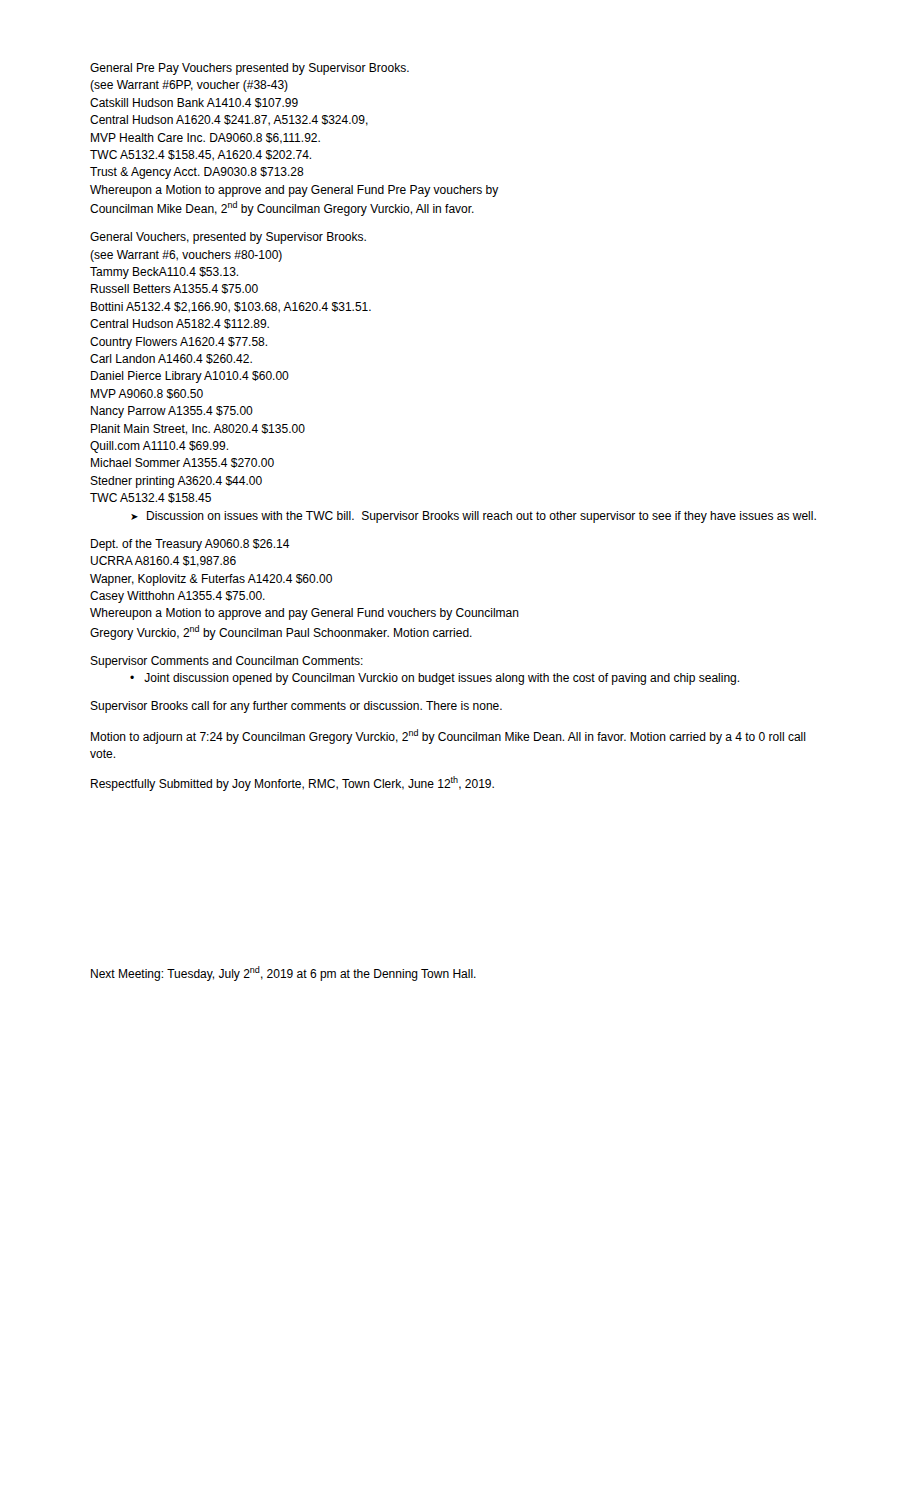General Pre Pay Vouchers presented by Supervisor Brooks.
(see Warrant #6PP, voucher (#38-43)
Catskill Hudson Bank A1410.4 $107.99
Central Hudson A1620.4 $241.87, A5132.4 $324.09,
MVP Health Care Inc. DA9060.8 $6,111.92.
TWC A5132.4 $158.45, A1620.4 $202.74.
Trust & Agency Acct. DA9030.8 $713.28
Whereupon a Motion to approve and pay General Fund Pre Pay vouchers by
Councilman Mike Dean, 2nd by Councilman Gregory Vurckio, All in favor.
General Vouchers, presented by Supervisor Brooks.
(see Warrant #6, vouchers #80-100)
Tammy BeckA110.4 $53.13.
Russell Betters A1355.4 $75.00
Bottini A5132.4 $2,166.90, $103.68, A1620.4 $31.51.
Central Hudson A5182.4 $112.89.
Country Flowers A1620.4 $77.58.
Carl Landon A1460.4 $260.42.
Daniel Pierce Library A1010.4 $60.00
MVP A9060.8 $60.50
Nancy Parrow A1355.4 $75.00
Planit Main Street, Inc. A8020.4 $135.00
Quill.com A1110.4 $69.99.
Michael Sommer A1355.4 $270.00
Stedner printing A3620.4 $44.00
TWC A5132.4 $158.45
Discussion on issues with the TWC bill. Supervisor Brooks will reach out to other supervisor to see if they have issues as well.
Dept. of the Treasury A9060.8 $26.14
UCRRA A8160.4 $1,987.86
Wapner, Koplovitz & Futerfas A1420.4 $60.00
Casey Witthohn A1355.4 $75.00.
Whereupon a Motion to approve and pay General Fund vouchers by Councilman
Gregory Vurckio, 2nd by Councilman Paul Schoonmaker. Motion carried.
Supervisor Comments and Councilman Comments:
Joint discussion opened by Councilman Vurckio on budget issues along with the cost of paving and chip sealing.
Supervisor Brooks call for any further comments or discussion. There is none.
Motion to adjourn at 7:24 by Councilman Gregory Vurckio, 2nd by Councilman Mike Dean. All in favor. Motion carried by a 4 to 0 roll call vote.
Respectfully Submitted by Joy Monforte, RMC, Town Clerk, June 12th, 2019.
Next Meeting: Tuesday, July 2nd, 2019 at 6 pm at the Denning Town Hall.